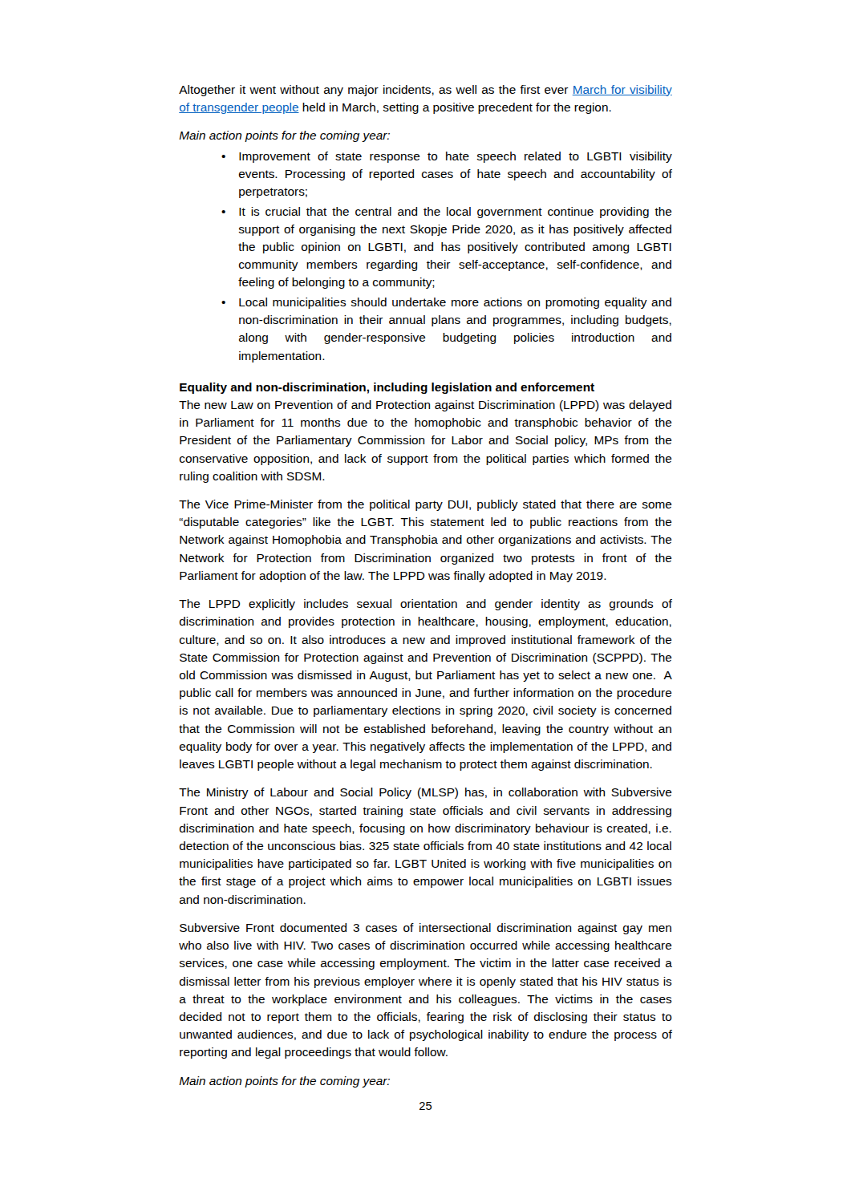Altogether it went without any major incidents, as well as the first ever March for visibility of transgender people held in March, setting a positive precedent for the region.
Main action points for the coming year:
Improvement of state response to hate speech related to LGBTI visibility events. Processing of reported cases of hate speech and accountability of perpetrators;
It is crucial that the central and the local government continue providing the support of organising the next Skopje Pride 2020, as it has positively affected the public opinion on LGBTI, and has positively contributed among LGBTI community members regarding their self-acceptance, self-confidence, and feeling of belonging to a community;
Local municipalities should undertake more actions on promoting equality and non-discrimination in their annual plans and programmes, including budgets, along with gender-responsive budgeting policies introduction and implementation.
Equality and non-discrimination, including legislation and enforcement
The new Law on Prevention of and Protection against Discrimination (LPPD) was delayed in Parliament for 11 months due to the homophobic and transphobic behavior of the President of the Parliamentary Commission for Labor and Social policy, MPs from the conservative opposition, and lack of support from the political parties which formed the ruling coalition with SDSM.
The Vice Prime-Minister from the political party DUI, publicly stated that there are some “disputable categories” like the LGBT. This statement led to public reactions from the Network against Homophobia and Transphobia and other organizations and activists. The Network for Protection from Discrimination organized two protests in front of the Parliament for adoption of the law. The LPPD was finally adopted in May 2019.
The LPPD explicitly includes sexual orientation and gender identity as grounds of discrimination and provides protection in healthcare, housing, employment, education, culture, and so on. It also introduces a new and improved institutional framework of the State Commission for Protection against and Prevention of Discrimination (SCPPD). The old Commission was dismissed in August, but Parliament has yet to select a new one. A public call for members was announced in June, and further information on the procedure is not available. Due to parliamentary elections in spring 2020, civil society is concerned that the Commission will not be established beforehand, leaving the country without an equality body for over a year. This negatively affects the implementation of the LPPD, and leaves LGBTI people without a legal mechanism to protect them against discrimination.
The Ministry of Labour and Social Policy (MLSP) has, in collaboration with Subversive Front and other NGOs, started training state officials and civil servants in addressing discrimination and hate speech, focusing on how discriminatory behaviour is created, i.e. detection of the unconscious bias. 325 state officials from 40 state institutions and 42 local municipalities have participated so far. LGBT United is working with five municipalities on the first stage of a project which aims to empower local municipalities on LGBTI issues and non-discrimination.
Subversive Front documented 3 cases of intersectional discrimination against gay men who also live with HIV. Two cases of discrimination occurred while accessing healthcare services, one case while accessing employment. The victim in the latter case received a dismissal letter from his previous employer where it is openly stated that his HIV status is a threat to the workplace environment and his colleagues. The victims in the cases decided not to report them to the officials, fearing the risk of disclosing their status to unwanted audiences, and due to lack of psychological inability to endure the process of reporting and legal proceedings that would follow.
Main action points for the coming year:
25